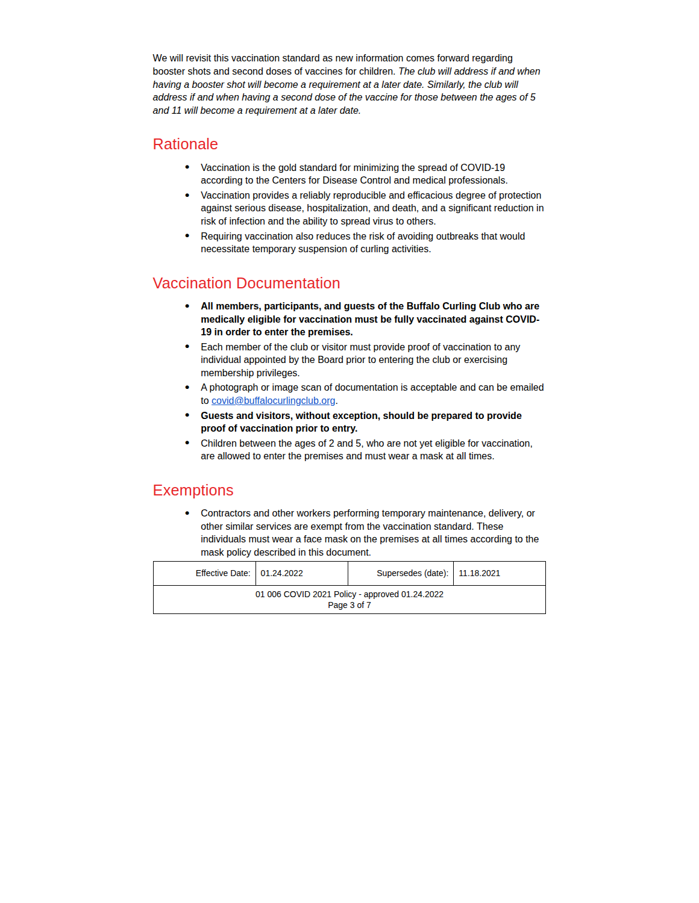We will revisit this vaccination standard as new information comes forward regarding booster shots and second doses of vaccines for children. The club will address if and when having a booster shot will become a requirement at a later date. Similarly, the club will address if and when having a second dose of the vaccine for those between the ages of 5 and 11 will become a requirement at a later date.
Rationale
Vaccination is the gold standard for minimizing the spread of COVID-19 according to the Centers for Disease Control and medical professionals.
Vaccination provides a reliably reproducible and efficacious degree of protection against serious disease, hospitalization, and death, and a significant reduction in risk of infection and the ability to spread virus to others.
Requiring vaccination also reduces the risk of avoiding outbreaks that would necessitate temporary suspension of curling activities.
Vaccination Documentation
All members, participants, and guests of the Buffalo Curling Club who are medically eligible for vaccination must be fully vaccinated against COVID-19 in order to enter the premises.
Each member of the club or visitor must provide proof of vaccination to any individual appointed by the Board prior to entering the club or exercising membership privileges.
A photograph or image scan of documentation is acceptable and can be emailed to covid@buffalocurlingclub.org.
Guests and visitors, without exception, should be prepared to provide proof of vaccination prior to entry.
Children between the ages of 2 and 5, who are not yet eligible for vaccination, are allowed to enter the premises and must wear a mask at all times.
Exemptions
Contractors and other workers performing temporary maintenance, delivery, or other similar services are exempt from the vaccination standard. These individuals must wear a face mask on the premises at all times according to the mask policy described in this document.
| Effective Date: | 01.24.2022 | Supersedes (date): | 11.18.2021 |
| 01 006 COVID 2021 Policy - approved 01.24.2022 Page 3 of 7 |